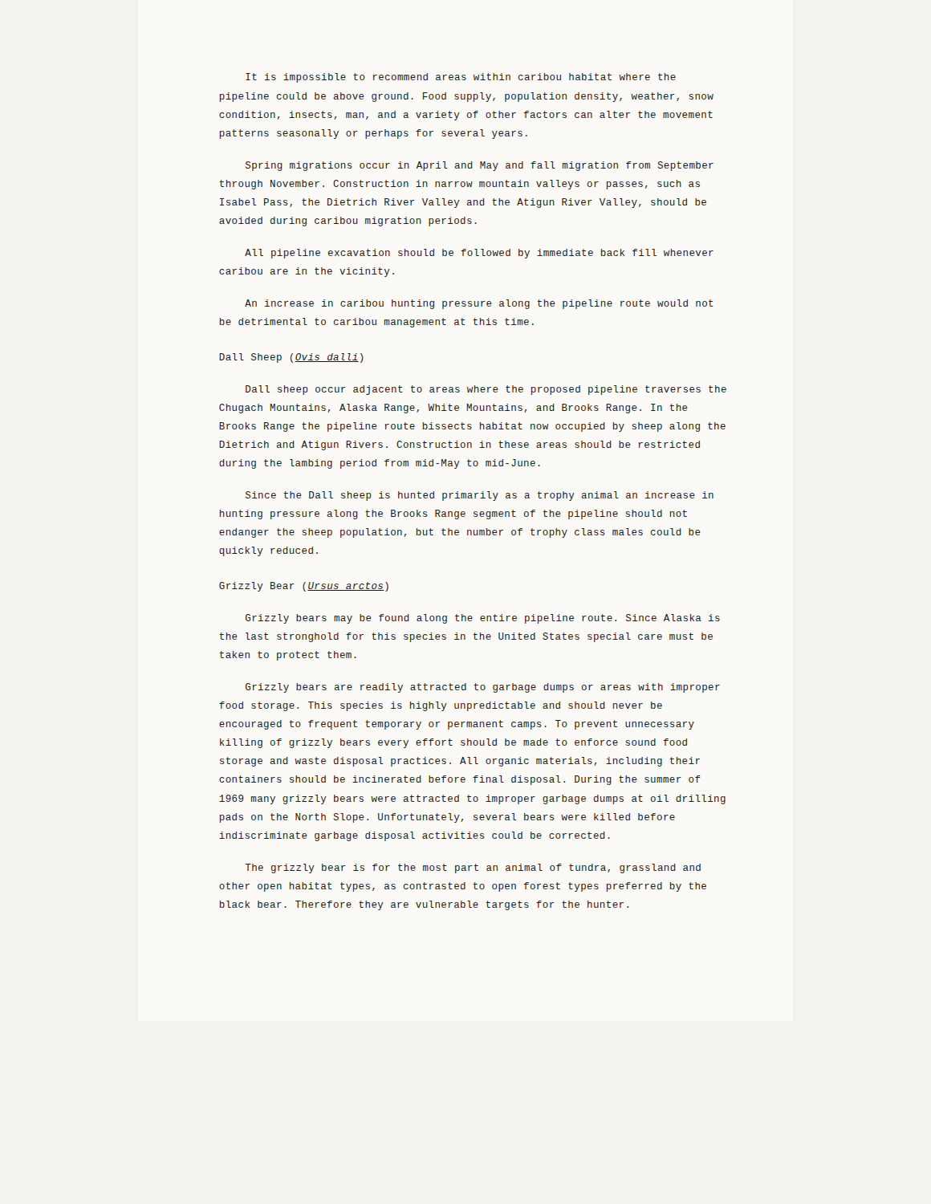It is impossible to recommend areas within caribou habitat where the pipeline could be above ground. Food supply, population density, weather, snow condition, insects, man, and a variety of other factors can alter the movement patterns seasonally or perhaps for several years.
Spring migrations occur in April and May and fall migration from September through November. Construction in narrow mountain valleys or passes, such as Isabel Pass, the Dietrich River Valley and the Atigun River Valley, should be avoided during caribou migration periods.
All pipeline excavation should be followed by immediate back fill whenever caribou are in the vicinity.
An increase in caribou hunting pressure along the pipeline route would not be detrimental to caribou management at this time.
Dall Sheep (Ovis dalli)
Dall sheep occur adjacent to areas where the proposed pipeline traverses the Chugach Mountains, Alaska Range, White Mountains, and Brooks Range. In the Brooks Range the pipeline route bissects habitat now occupied by sheep along the Dietrich and Atigun Rivers. Construction in these areas should be restricted during the lambing period from mid-May to mid-June.
Since the Dall sheep is hunted primarily as a trophy animal an increase in hunting pressure along the Brooks Range segment of the pipeline should not endanger the sheep population, but the number of trophy class males could be quickly reduced.
Grizzly Bear (Ursus arctos)
Grizzly bears may be found along the entire pipeline route. Since Alaska is the last stronghold for this species in the United States special care must be taken to protect them.
Grizzly bears are readily attracted to garbage dumps or areas with improper food storage. This species is highly unpredictable and should never be encouraged to frequent temporary or permanent camps. To prevent unnecessary killing of grizzly bears every effort should be made to enforce sound food storage and waste disposal practices. All organic materials, including their containers should be incinerated before final disposal. During the summer of 1969 many grizzly bears were attracted to improper garbage dumps at oil drilling pads on the North Slope. Unfortunately, several bears were killed before indiscriminate garbage disposal activities could be corrected.
The grizzly bear is for the most part an animal of tundra, grassland and other open habitat types, as contrasted to open forest types preferred by the black bear. Therefore they are vulnerable targets for the hunter.